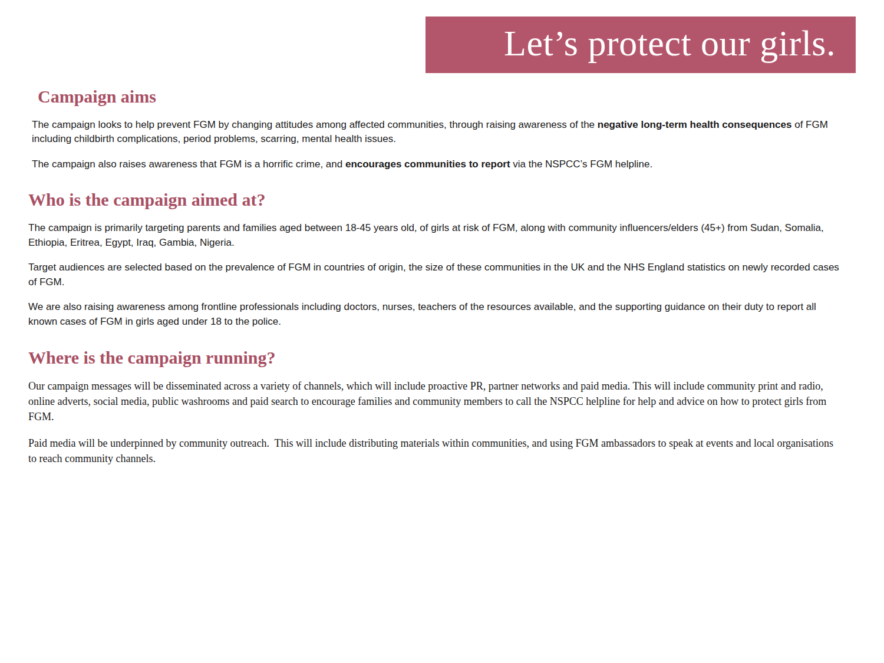Let’s protect our girls.
Campaign aims
The campaign looks to help prevent FGM by changing attitudes among affected communities, through raising awareness of the negative long-term health consequences of FGM including childbirth complications, period problems, scarring, mental health issues.
The campaign also raises awareness that FGM is a horrific crime, and encourages communities to report via the NSPCC’s FGM helpline.
Who is the campaign aimed at?
The campaign is primarily targeting parents and families aged between 18-45 years old, of girls at risk of FGM, along with community influencers/elders (45+) from Sudan, Somalia, Ethiopia, Eritrea, Egypt, Iraq, Gambia, Nigeria.
Target audiences are selected based on the prevalence of FGM in countries of origin, the size of these communities in the UK and the NHS England statistics on newly recorded cases of FGM.
We are also raising awareness among frontline professionals including doctors, nurses, teachers of the resources available, and the supporting guidance on their duty to report all known cases of FGM in girls aged under 18 to the police.
Where is the campaign running?
Our campaign messages will be disseminated across a variety of channels, which will include proactive PR, partner networks and paid media. This will include community print and radio, online adverts, social media, public washrooms and paid search to encourage families and community members to call the NSPCC helpline for help and advice on how to protect girls from FGM.
Paid media will be underpinned by community outreach. This will include distributing materials within communities, and using FGM ambassadors to speak at events and local organisations to reach community channels.